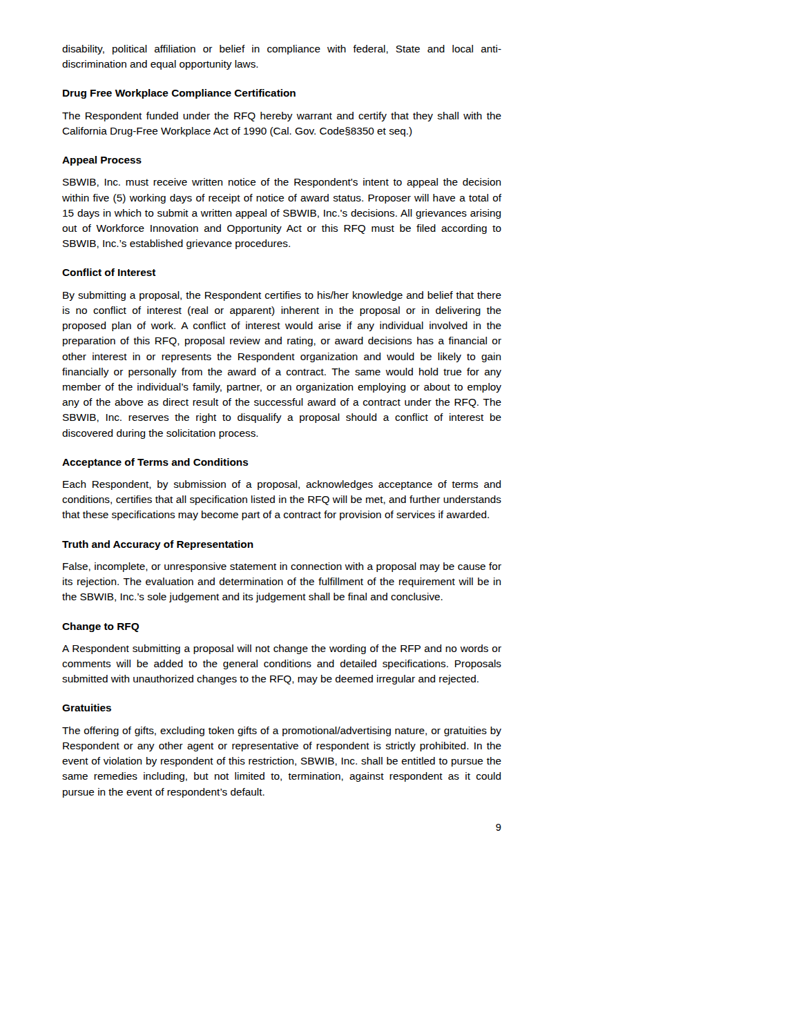disability, political affiliation or belief in compliance with federal, State and local anti-discrimination and equal opportunity laws.
Drug Free Workplace Compliance Certification
The Respondent funded under the RFQ hereby warrant and certify that they shall with the California Drug-Free Workplace Act of 1990 (Cal. Gov. Code§8350 et seq.)
Appeal Process
SBWIB, Inc. must receive written notice of the Respondent's intent to appeal the decision within five (5) working days of receipt of notice of award status. Proposer will have a total of 15 days in which to submit a written appeal of SBWIB, Inc.'s decisions. All grievances arising out of Workforce Innovation and Opportunity Act or this RFQ must be filed according to SBWIB, Inc.’s established grievance procedures.
Conflict of Interest
By submitting a proposal, the Respondent certifies to his/her knowledge and belief that there is no conflict of interest (real or apparent) inherent in the proposal or in delivering the proposed plan of work. A conflict of interest would arise if any individual involved in the preparation of this RFQ, proposal review and rating, or award decisions has a financial or other interest in or represents the Respondent organization and would be likely to gain financially or personally from the award of a contract. The same would hold true for any member of the individual’s family, partner, or an organization employing or about to employ any of the above as direct result of the successful award of a contract under the RFQ. The SBWIB, Inc. reserves the right to disqualify a proposal should a conflict of interest be discovered during the solicitation process.
Acceptance of Terms and Conditions
Each Respondent, by submission of a proposal, acknowledges acceptance of terms and conditions, certifies that all specification listed in the RFQ will be met, and further understands that these specifications may become part of a contract for provision of services if awarded.
Truth and Accuracy of Representation
False, incomplete, or unresponsive statement in connection with a proposal may be cause for its rejection. The evaluation and determination of the fulfillment of the requirement will be in the SBWIB, Inc.’s sole judgement and its judgement shall be final and conclusive.
Change to RFQ
A Respondent submitting a proposal will not change the wording of the RFP and no words or comments will be added to the general conditions and detailed specifications. Proposals submitted with unauthorized changes to the RFQ, may be deemed irregular and rejected.
Gratuities
The offering of gifts, excluding token gifts of a promotional/advertising nature, or gratuities by Respondent or any other agent or representative of respondent is strictly prohibited. In the event of violation by respondent of this restriction, SBWIB, Inc. shall be entitled to pursue the same remedies including, but not limited to, termination, against respondent as it could pursue in the event of respondent’s default.
9